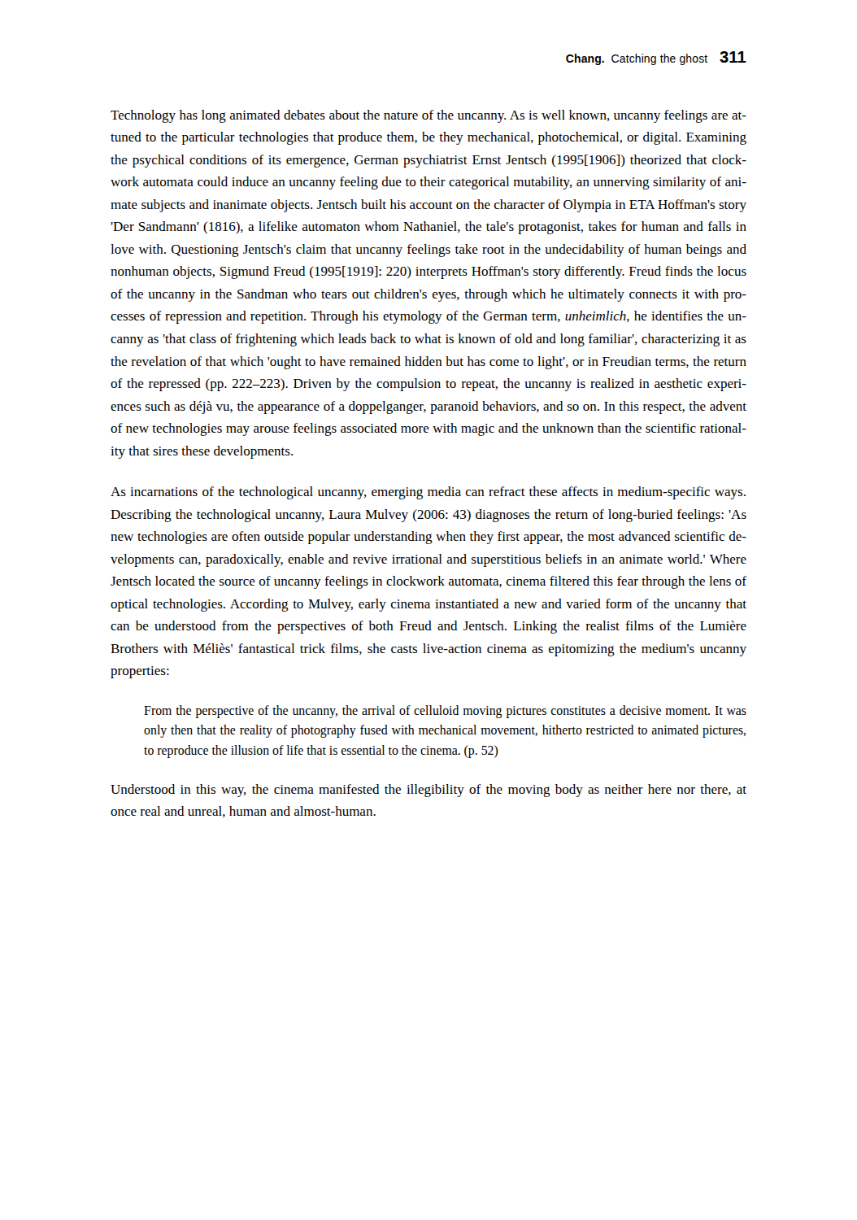Chang. Catching the ghost 311
Technology has long animated debates about the nature of the uncanny. As is well known, uncanny feelings are attuned to the particular technologies that produce them, be they mechanical, photochemical, or digital. Examining the psychical conditions of its emergence, German psychiatrist Ernst Jentsch (1995[1906]) theorized that clockwork automata could induce an uncanny feeling due to their categorical mutability, an unnerving similarity of animate subjects and inanimate objects. Jentsch built his account on the character of Olympia in ETA Hoffman's story 'Der Sandmann' (1816), a lifelike automaton whom Nathaniel, the tale's protagonist, takes for human and falls in love with. Questioning Jentsch's claim that uncanny feelings take root in the undecidability of human beings and nonhuman objects, Sigmund Freud (1995[1919]: 220) interprets Hoffman's story differently. Freud finds the locus of the uncanny in the Sandman who tears out children's eyes, through which he ultimately connects it with processes of repression and repetition. Through his etymology of the German term, unheimlich, he identifies the uncanny as 'that class of frightening which leads back to what is known of old and long familiar', characterizing it as the revelation of that which 'ought to have remained hidden but has come to light', or in Freudian terms, the return of the repressed (pp. 222–223). Driven by the compulsion to repeat, the uncanny is realized in aesthetic experiences such as déjà vu, the appearance of a doppelganger, paranoid behaviors, and so on. In this respect, the advent of new technologies may arouse feelings associated more with magic and the unknown than the scientific rationality that sires these developments.
As incarnations of the technological uncanny, emerging media can refract these affects in medium-specific ways. Describing the technological uncanny, Laura Mulvey (2006: 43) diagnoses the return of long-buried feelings: 'As new technologies are often outside popular understanding when they first appear, the most advanced scientific developments can, paradoxically, enable and revive irrational and superstitious beliefs in an animate world.' Where Jentsch located the source of uncanny feelings in clockwork automata, cinema filtered this fear through the lens of optical technologies. According to Mulvey, early cinema instantiated a new and varied form of the uncanny that can be understood from the perspectives of both Freud and Jentsch. Linking the realist films of the Lumière Brothers with Méliès' fantastical trick films, she casts live-action cinema as epitomizing the medium's uncanny properties:
From the perspective of the uncanny, the arrival of celluloid moving pictures constitutes a decisive moment. It was only then that the reality of photography fused with mechanical movement, hitherto restricted to animated pictures, to reproduce the illusion of life that is essential to the cinema. (p. 52)
Understood in this way, the cinema manifested the illegibility of the moving body as neither here nor there, at once real and unreal, human and almost-human.